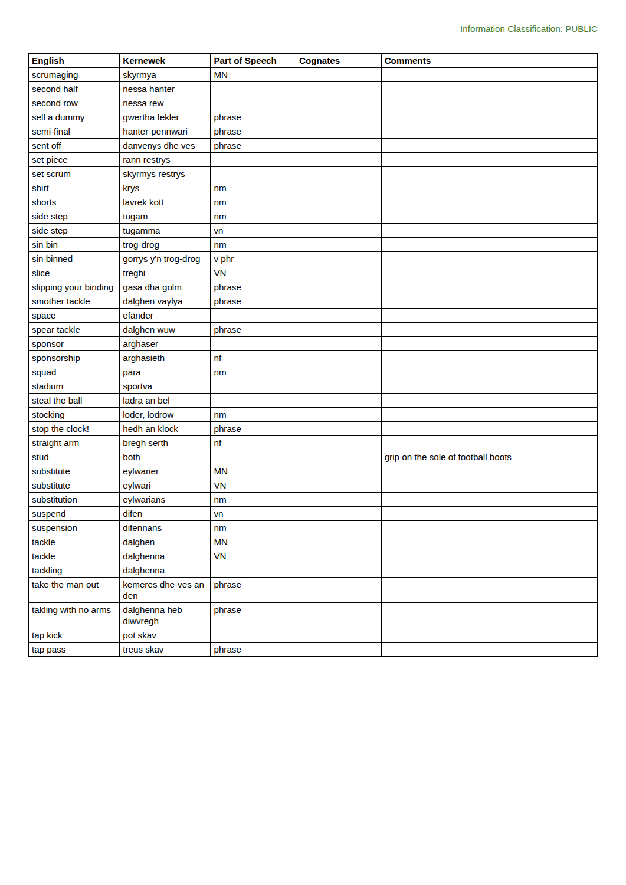Information Classification: PUBLIC
| English | Kernewek | Part of Speech | Cognates | Comments |
| --- | --- | --- | --- | --- |
| scrumaging | skyrmya | MN | | |
| second half | nessa hanter | | | |
| second row | nessa rew | | | |
| sell a dummy | gwertha fekler | phrase | | |
| semi-final | hanter-pennwari | phrase | | |
| sent off | danvenys dhe ves | phrase | | |
| set piece | rann restrys | | | |
| set scrum | skyrmys restrys | | | |
| shirt | krys | nm | | |
| shorts | lavrek kott | nm | | |
| side step | tugam | nm | | |
| side step | tugamma | vn | | |
| sin bin | trog-drog | nm | | |
| sin binned | gorrys y'n trog-drog | v phr | | |
| slice | treghi | VN | | |
| slipping your binding | gasa dha golm | phrase | | |
| smother tackle | dalghen vaylya | phrase | | |
| space | efander | | | |
| spear tackle | dalghen wuw | phrase | | |
| sponsor | arghaser | | | |
| sponsorship | arghasieth | nf | | |
| squad | para | nm | | |
| stadium | sportva | | | |
| steal the ball | ladra an bel | | | |
| stocking | loder, lodrow | nm | | |
| stop the clock! | hedh an klock | phrase | | |
| straight arm | bregh serth | nf | | |
| stud | both | | | grip on the sole of football boots |
| substitute | eylwarier | MN | | |
| substitute | eylwari | VN | | |
| substitution | eylwarians | nm | | |
| suspend | difen | vn | | |
| suspension | difennans | nm | | |
| tackle | dalghen | MN | | |
| tackle | dalghenna | VN | | |
| tackling | dalghenna | | | |
| take the man out | kemeres dhe-ves an den | phrase | | |
| takling with no arms | dalghenna heb diwvregh | phrase | | |
| tap kick | pot skav | | | |
| tap pass | treus skav | phrase | | |